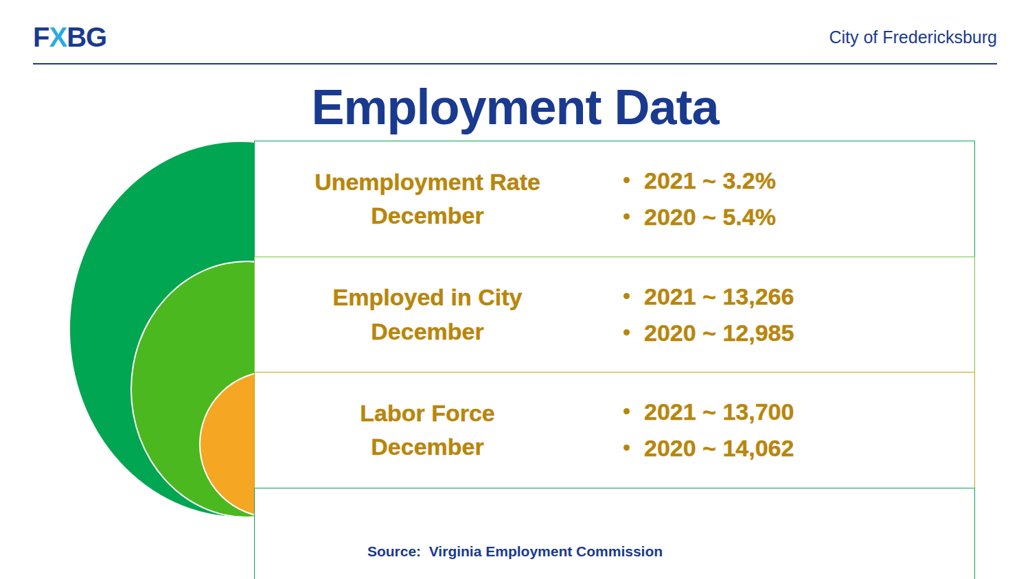FXBG
City of Fredericksburg
Employment Data
Unemployment Rate
December
2021 ~ 3.2%
2020 ~ 5.4%
Employed in City
December
2021 ~ 13,266
2020 ~ 12,985
Labor Force
December
2021 ~ 13,700
2020 ~ 14,062
Source: Virginia Employment Commission